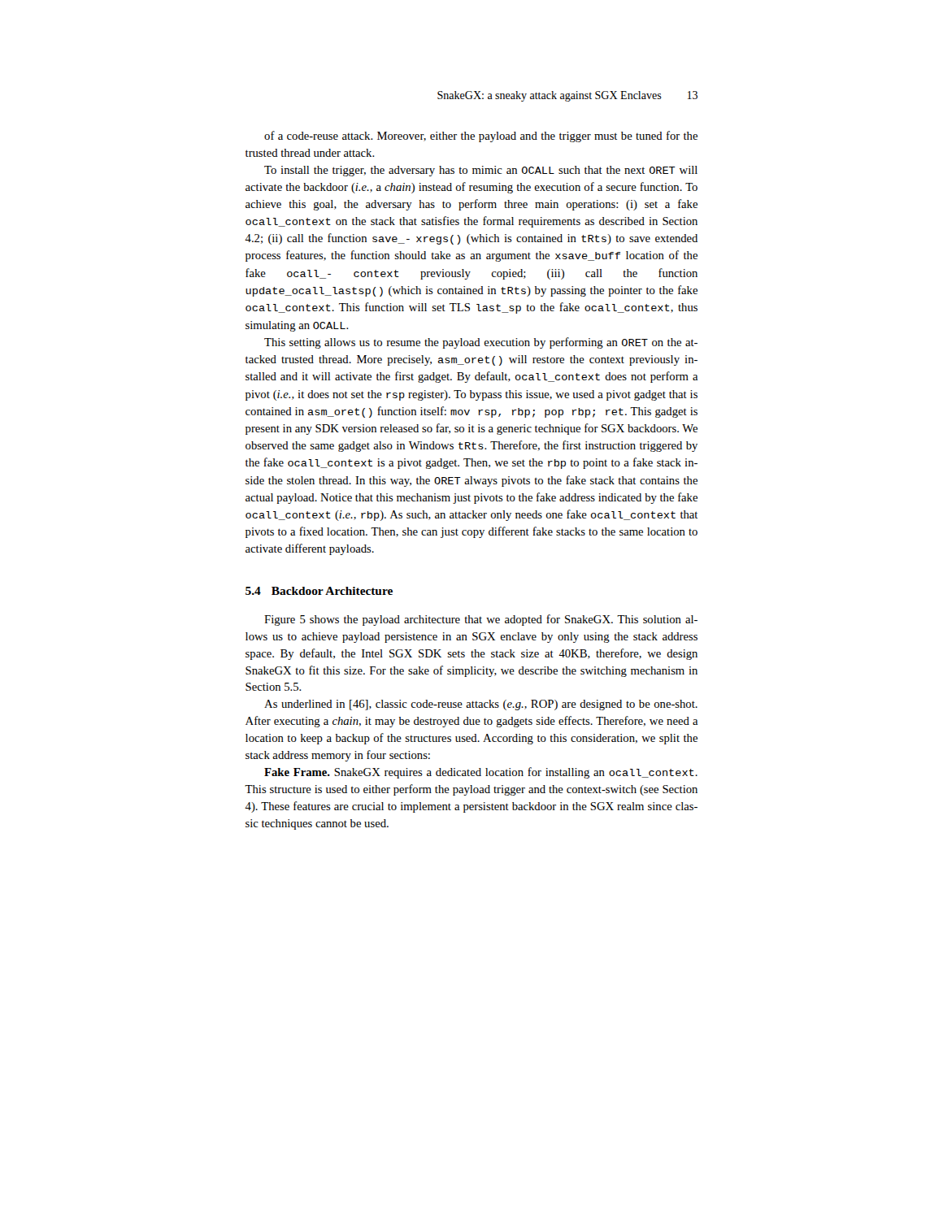SnakeGX: a sneaky attack against SGX Enclaves 13
of a code-reuse attack. Moreover, either the payload and the trigger must be tuned for the trusted thread under attack.
To install the trigger, the adversary has to mimic an OCALL such that the next ORET will activate the backdoor (i.e., a chain) instead of resuming the execution of a secure function. To achieve this goal, the adversary has to perform three main operations: (i) set a fake ocall_context on the stack that satisfies the formal requirements as described in Section 4.2; (ii) call the function save_- xregs() (which is contained in tRts) to save extended process features, the function should take as an argument the xsave_buff location of the fake ocall_- context previously copied; (iii) call the function update_ocall_lastsp() (which is contained in tRts) by passing the pointer to the fake ocall_context. This function will set TLS last_sp to the fake ocall_context, thus simulating an OCALL.
This setting allows us to resume the payload execution by performing an ORET on the attacked trusted thread. More precisely, asm_oret() will restore the context previously installed and it will activate the first gadget. By default, ocall_context does not perform a pivot (i.e., it does not set the rsp register). To bypass this issue, we used a pivot gadget that is contained in asm_oret() function itself: mov rsp, rbp; pop rbp; ret. This gadget is present in any SDK version released so far, so it is a generic technique for SGX backdoors. We observed the same gadget also in Windows tRts. Therefore, the first instruction triggered by the fake ocall_context is a pivot gadget. Then, we set the rbp to point to a fake stack inside the stolen thread. In this way, the ORET always pivots to the fake stack that contains the actual payload. Notice that this mechanism just pivots to the fake address indicated by the fake ocall_context (i.e., rbp). As such, an attacker only needs one fake ocall_context that pivots to a fixed location. Then, she can just copy different fake stacks to the same location to activate different payloads.
5.4 Backdoor Architecture
Figure 5 shows the payload architecture that we adopted for SnakeGX. This solution allows us to achieve payload persistence in an SGX enclave by only using the stack address space. By default, the Intel SGX SDK sets the stack size at 40KB, therefore, we design SnakeGX to fit this size. For the sake of simplicity, we describe the switching mechanism in Section 5.5.
As underlined in [46], classic code-reuse attacks (e.g., ROP) are designed to be one-shot. After executing a chain, it may be destroyed due to gadgets side effects. Therefore, we need a location to keep a backup of the structures used. According to this consideration, we split the stack address memory in four sections:
Fake Frame. SnakeGX requires a dedicated location for installing an ocall_context. This structure is used to either perform the payload trigger and the context-switch (see Section 4). These features are crucial to implement a persistent backdoor in the SGX realm since classic techniques cannot be used.